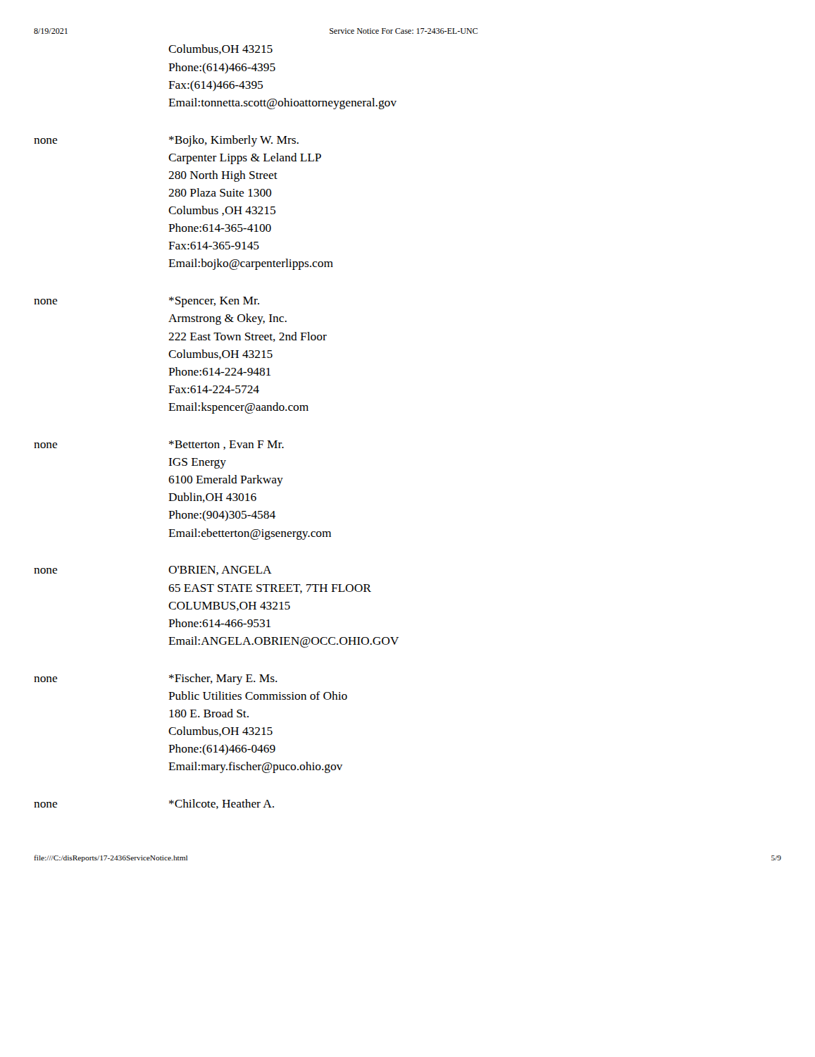8/19/2021 Service Notice For Case: 17-2436-EL-UNC
Columbus,OH 43215
Phone:(614)466-4395
Fax:(614)466-4395
Email:tonnetta.scott@ohioattorneygeneral.gov
| none | *Bojko, Kimberly W. Mrs. Carpenter Lipps & Leland LLP 280 North High Street 280 Plaza Suite 1300 Columbus ,OH 43215 Phone:614-365-4100 Fax:614-365-9145 Email:bojko@carpenterlipps.com |
| none | *Spencer, Ken Mr. Armstrong & Okey, Inc. 222 East Town Street, 2nd Floor Columbus,OH 43215 Phone:614-224-9481 Fax:614-224-5724 Email:kspencer@aando.com |
| none | *Betterton , Evan F Mr. IGS Energy 6100 Emerald Parkway Dublin,OH 43016 Phone:(904)305-4584 Email:ebetterton@igsenergy.com |
| none | O'BRIEN, ANGELA 65 EAST STATE STREET, 7TH FLOOR COLUMBUS,OH 43215 Phone:614-466-9531 Email:ANGELA.OBRIEN@OCC.OHIO.GOV |
| none | *Fischer, Mary E. Ms. Public Utilities Commission of Ohio 180 E. Broad St. Columbus,OH 43215 Phone:(614)466-0469 Email:mary.fischer@puco.ohio.gov |
| none | *Chilcote, Heather A. |
file:///C:/disReports/17-2436ServiceNotice.html 5/9